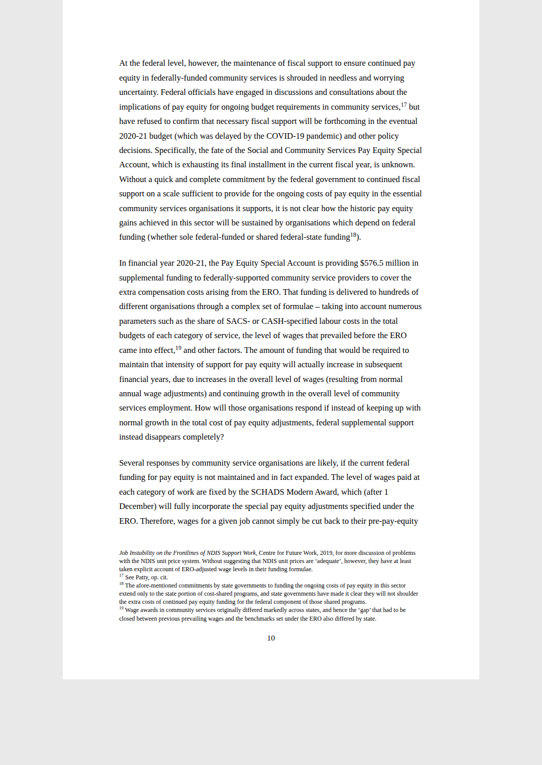At the federal level, however, the maintenance of fiscal support to ensure continued pay equity in federally-funded community services is shrouded in needless and worrying uncertainty. Federal officials have engaged in discussions and consultations about the implications of pay equity for ongoing budget requirements in community services,17 but have refused to confirm that necessary fiscal support will be forthcoming in the eventual 2020-21 budget (which was delayed by the COVID-19 pandemic) and other policy decisions. Specifically, the fate of the Social and Community Services Pay Equity Special Account, which is exhausting its final installment in the current fiscal year, is unknown. Without a quick and complete commitment by the federal government to continued fiscal support on a scale sufficient to provide for the ongoing costs of pay equity in the essential community services organisations it supports, it is not clear how the historic pay equity gains achieved in this sector will be sustained by organisations which depend on federal funding (whether sole federal-funded or shared federal-state funding18).
In financial year 2020-21, the Pay Equity Special Account is providing $576.5 million in supplemental funding to federally-supported community service providers to cover the extra compensation costs arising from the ERO. That funding is delivered to hundreds of different organisations through a complex set of formulae – taking into account numerous parameters such as the share of SACS- or CASH-specified labour costs in the total budgets of each category of service, the level of wages that prevailed before the ERO came into effect,19 and other factors. The amount of funding that would be required to maintain that intensity of support for pay equity will actually increase in subsequent financial years, due to increases in the overall level of wages (resulting from normal annual wage adjustments) and continuing growth in the overall level of community services employment. How will those organisations respond if instead of keeping up with normal growth in the total cost of pay equity adjustments, federal supplemental support instead disappears completely?
Several responses by community service organisations are likely, if the current federal funding for pay equity is not maintained and in fact expanded. The level of wages paid at each category of work are fixed by the SCHADS Modern Award, which (after 1 December) will fully incorporate the special pay equity adjustments specified under the ERO. Therefore, wages for a given job cannot simply be cut back to their pre-pay-equity
Job Instability on the Frontlines of NDIS Support Work, Centre for Future Work, 2019, for more discussion of problems with the NDIS unit price system. Without suggesting that NDIS unit prices are ‘adequate’, however, they have at least taken explicit account of ERO-adjusted wage levels in their funding formulae.
17 See Patty, op. cit.
18 The afore-mentioned commitments by state governments to funding the ongoing costs of pay equity in this sector extend only to the state portion of cost-shared programs, and state governments have made it clear they will not shoulder the extra costs of continued pay equity funding for the federal component of those shared programs.
19 Wage awards in community services originally differed markedly across states, and hence the ‘gap’ that had to be closed between previous prevailing wages and the benchmarks set under the ERO also differed by state.
10